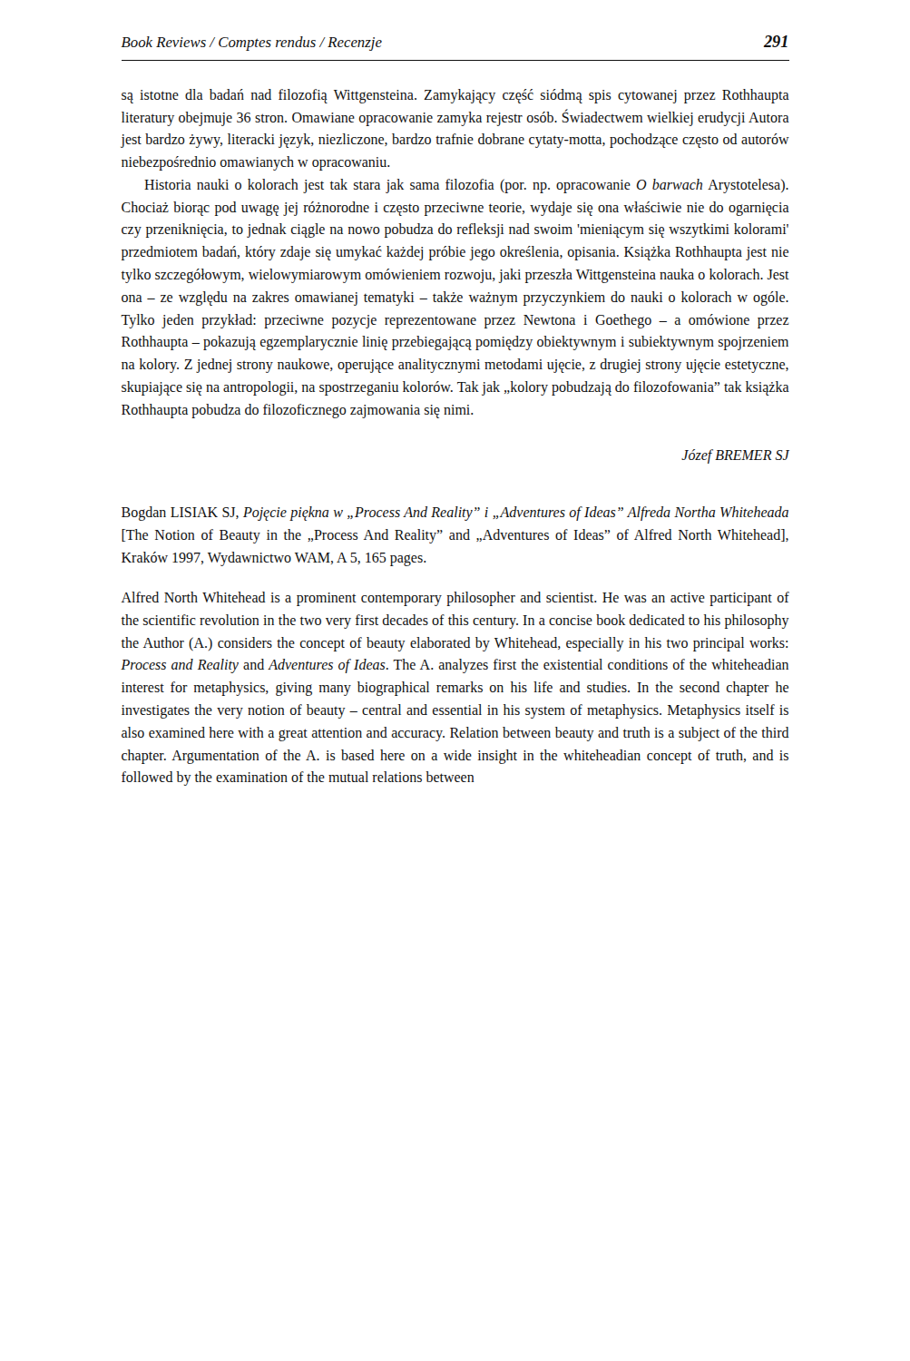Book Reviews / Comptes rendus / Recenzje 291
są istotne dla badań nad filozofią Wittgensteina. Zamykający część siódmą spis cytowanej przez Rothhaupta literatury obejmuje 36 stron. Omawiane opracowanie zamyka rejestr osób. Świadectwem wielkiej erudycji Autora jest bardzo żywy, literacki język, niezliczone, bardzo trafnie dobrane cytaty-motta, pochodzące często od autorów niebezpośrednio omawianych w opracowaniu.
Historia nauki o kolorach jest tak stara jak sama filozofia (por. np. opracowanie O barwach Arystotelesa). Chociaż biorąc pod uwagę jej różnorodne i często przeciwne teorie, wydaje się ona właściwie nie do ogarnięcia czy przeniknięcia, to jednak ciągle na nowo pobudza do refleksji nad swoim 'mieniącym się wszytkimi kolorami' przedmiotem badań, który zdaje się umykać każdej próbie jego określenia, opisania. Książka Rothhaupta jest nie tylko szczegółowym, wielowymiarowym omówieniem rozwoju, jaki przeszła Wittgensteina nauka o kolorach. Jest ona – ze względu na zakres omawianej tematyki – także ważnym przyczynkiem do nauki o kolorach w ogóle. Tylko jeden przykład: przeciwne pozycje reprezentowane przez Newtona i Goethego – a omówione przez Rothhaupta – pokazują egzemplarycznie linię przebiegającą pomiędzy obiektywnym i subiektywnym spojrzeniem na kolory. Z jednej strony naukowe, operujące analitycznymi metodami ujęcie, z drugiej strony ujęcie estetyczne, skupiające się na antropologii, na spostrzeganiu kolorów. Tak jak „kolory pobudzają do filozofowania” tak książka Rothhaupta pobudza do filozoficznego zajmowania się nimi.
Józef BREMER SJ
Bogdan LISIAK SJ, Pojęcie piękna w „Process And Reality” i „Adventures of Ideas” Alfreda Northa Whiteheada [The Notion of Beauty in the „Process And Reality” and „Adventures of Ideas” of Alfred North Whitehead], Kraków 1997, Wydawnictwo WAM, A 5, 165 pages.
Alfred North Whitehead is a prominent contemporary philosopher and scientist. He was an active participant of the scientific revolution in the two very first decades of this century. In a concise book dedicated to his philosophy the Author (A.) considers the concept of beauty elaborated by Whitehead, especially in his two principal works: Process and Reality and Adventures of Ideas. The A. analyzes first the existential conditions of the whiteheadian interest for metaphysics, giving many biographical remarks on his life and studies. In the second chapter he investigates the very notion of beauty – central and essential in his system of metaphysics. Metaphysics itself is also examined here with a great attention and accuracy. Relation between beauty and truth is a subject of the third chapter. Argumentation of the A. is based here on a wide insight in the whiteheadian concept of truth, and is followed by the examination of the mutual relations between